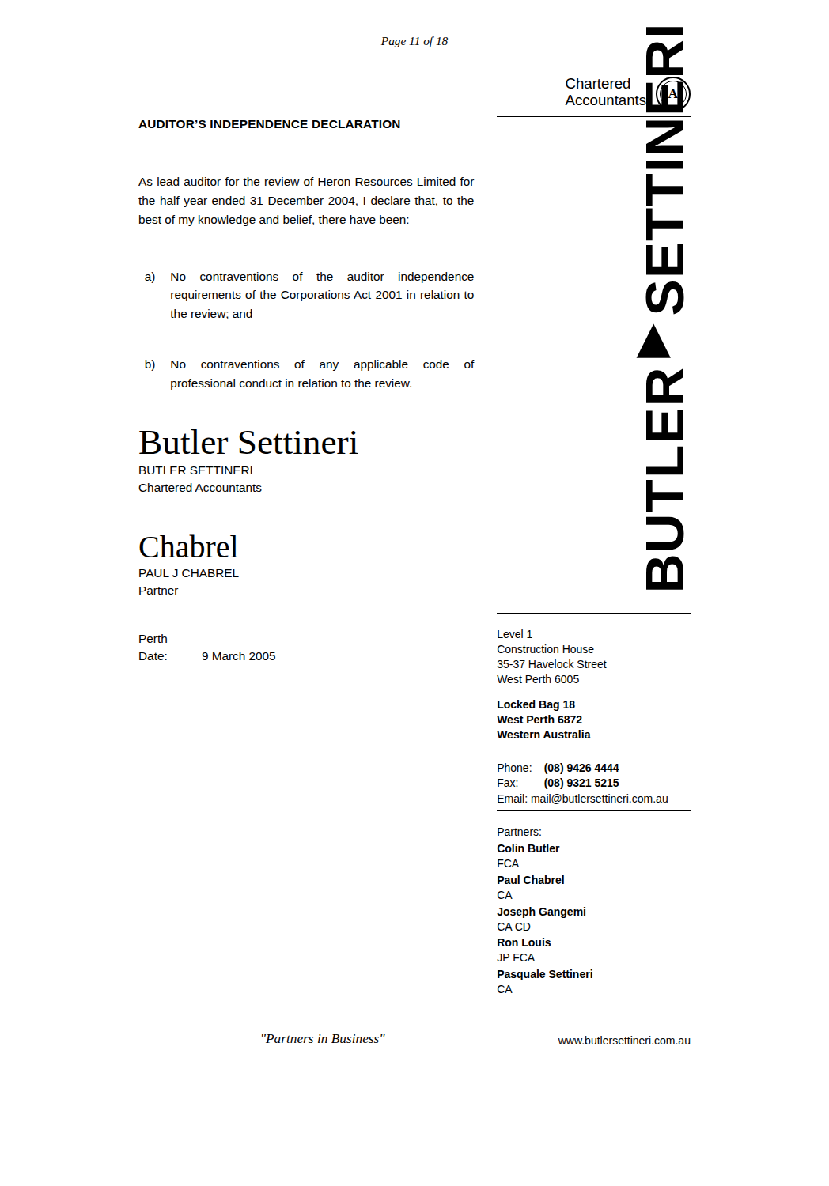Page 11 of 18
Auditor’s Independence Declaration
As lead auditor for the review of Heron Resources Limited for the half year ended 31 December 2004, I declare that, to the best of my knowledge and belief, there have been:
a) No contraventions of the auditor independence requirements of the Corporations Act 2001 in relation to the review; and
b) No contraventions of any applicable code of professional conduct in relation to the review.
Butler Settineri
BUTLER SETTINERI
Chartered Accountants
Chabrel
PAUL J CHABREL
Partner
Perth
Date: 9 March 2005
Chartered
Accountants
BUTLER▶SETTINERI
Level 1
Construction House
35-37 Havelock Street
West Perth 6005
Locked Bag 18
West Perth 6872
Western Australia
Phone: (08) 9426 4444
Fax: (08) 9321 5215
Email: mail@butlersettineri.com.au
Partners:
Colin Butler
FCA
Paul Chabrel
CA
Joseph Gangemi
CA CD
Ron Louis
JP FCA
Pasquale Settineri
CA
"Partners in Business"
www.butlersettineri.com.au